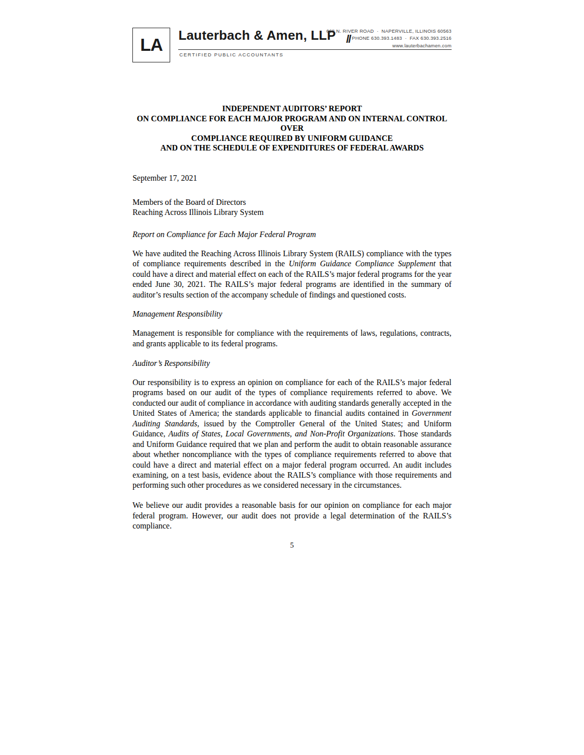LA
Lauterbach & Amen, LLP
CERTIFIED PUBLIC ACCOUNTANTS
//
668 N. RIVER ROAD · NAPERVILLE, ILLINOIS 60563
PHONE 630.393.1483 · FAX 630.393.2516
www.lauterbachamen.com
Independent Auditors’ Report
on Compliance for Each Major Program and on Internal Control Over
Compliance Required by Uniform Guidance
and on the Schedule of Expenditures of Federal Awards
September 17, 2021
Members of the Board of Directors
Reaching Across Illinois Library System
Report on Compliance for Each Major Federal Program
We have audited the Reaching Across Illinois Library System (RAILS) compliance with the types of compliance requirements described in the Uniform Guidance Compliance Supplement that could have a direct and material effect on each of the RAILS’s major federal programs for the year ended June 30, 2021. The RAILS’s major federal programs are identified in the summary of auditor’s results section of the accompany schedule of findings and questioned costs.
Management Responsibility
Management is responsible for compliance with the requirements of laws, regulations, contracts, and grants applicable to its federal programs.
Auditor’s Responsibility
Our responsibility is to express an opinion on compliance for each of the RAILS’s major federal programs based on our audit of the types of compliance requirements referred to above. We conducted our audit of compliance in accordance with auditing standards generally accepted in the United States of America; the standards applicable to financial audits contained in Government Auditing Standards, issued by the Comptroller General of the United States; and Uniform Guidance, Audits of States, Local Governments, and Non-Profit Organizations. Those standards and Uniform Guidance required that we plan and perform the audit to obtain reasonable assurance about whether noncompliance with the types of compliance requirements referred to above that could have a direct and material effect on a major federal program occurred. An audit includes examining, on a test basis, evidence about the RAILS’s compliance with those requirements and performing such other procedures as we considered necessary in the circumstances.
We believe our audit provides a reasonable basis for our opinion on compliance for each major federal program. However, our audit does not provide a legal determination of the RAILS’s compliance.
5